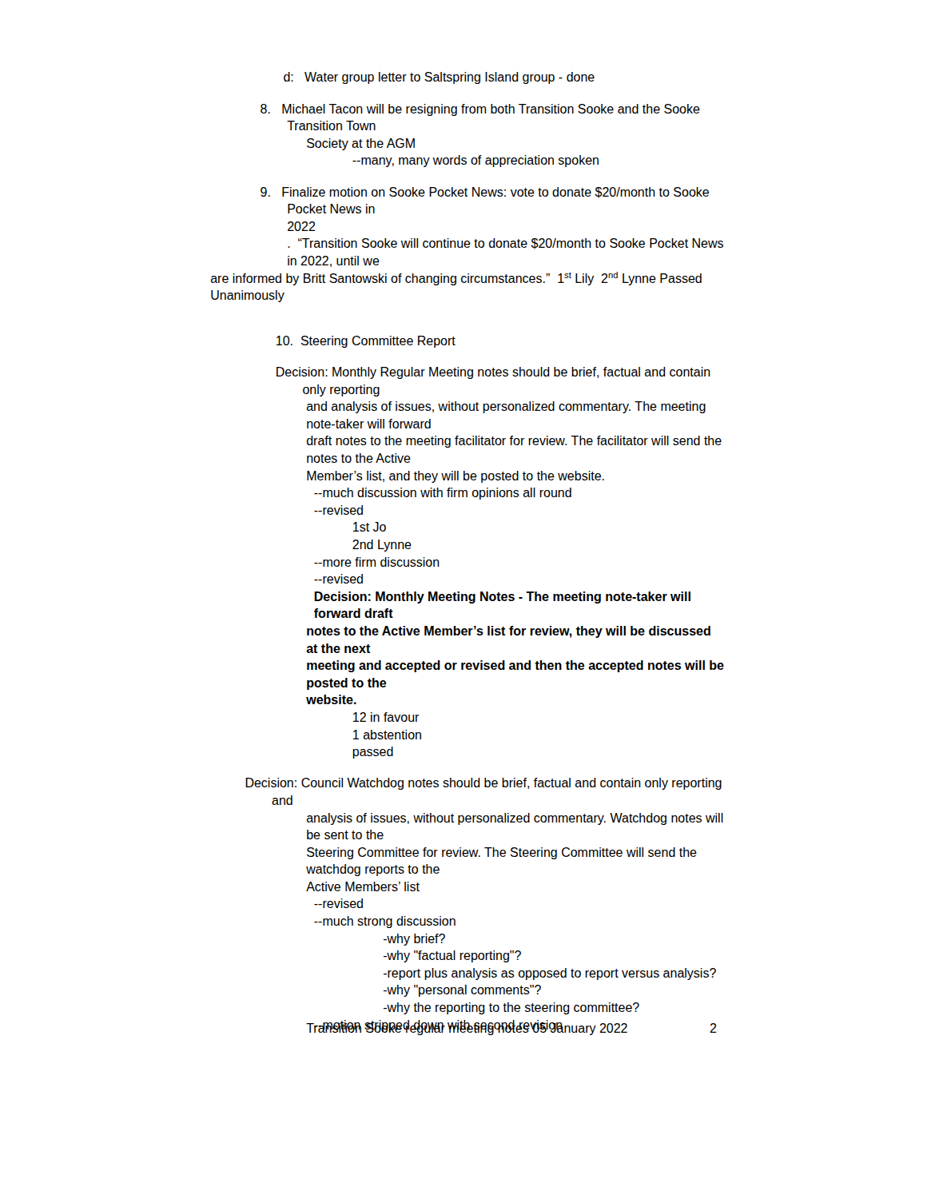d: Water group letter to Saltspring Island group - done
8. Michael Tacon will be resigning from both Transition Sooke and the Sooke Transition Town
Society at the AGM
--many, many words of appreciation spoken
9. Finalize motion on Sooke Pocket News: vote to donate $20/month to Sooke Pocket News in
2022
. “Transition Sooke will continue to donate $20/month to Sooke Pocket News in 2022, until we
are informed by Britt Santowski of changing circumstances.” 1st Lily 2nd Lynne Passed Unanimously
10. Steering Committee Report
Decision: Monthly Regular Meeting notes should be brief, factual and contain only reporting
and analysis of issues, without personalized commentary. The meeting note-taker will forward
draft notes to the meeting facilitator for review. The facilitator will send the notes to the Active
Member’s list, and they will be posted to the website.
--much discussion with firm opinions all round
--revised
1st Jo
2nd Lynne
--more firm discussion
--revised
Decision: Monthly Meeting Notes - The meeting note-taker will forward draft
notes to the Active Member’s list for review, they will be discussed at the next
meeting and accepted or revised and then the accepted notes will be posted to the
website.
12 in favour
1 abstention
passed
Decision: Council Watchdog notes should be brief, factual and contain only reporting and
analysis of issues, without personalized commentary. Watchdog notes will be sent to the
Steering Committee for review. The Steering Committee will send the watchdog reports to the
Active Members’ list
--revised
--much strong discussion
-why brief?
-why "factual reporting"?
-report plus analysis as opposed to report versus analysis?
-why "personal comments"?
-why the reporting to the steering committee?
--motion stripped down with second revision
Transition Sooke regular meeting notes 05 January 2022 2